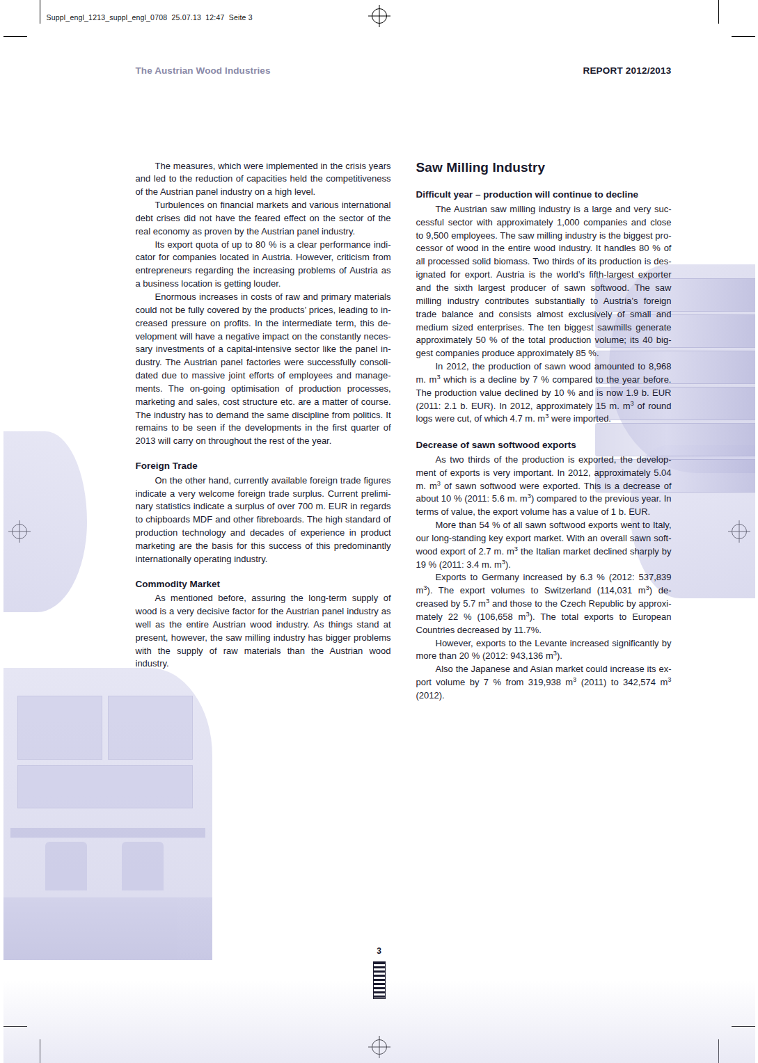Suppl_engl_1213_suppl_engl_0708 25.07.13 12:47 Seite 3
The Austrian Wood Industries
REPORT 2012/2013
The measures, which were implemented in the crisis years and led to the reduction of capacities held the competitiveness of the Austrian panel industry on a high level.
Turbulences on financial markets and various international debt crises did not have the feared effect on the sector of the real economy as proven by the Austrian panel industry.
Its export quota of up to 80 % is a clear performance indicator for companies located in Austria. However, criticism from entrepreneurs regarding the increasing problems of Austria as a business location is getting louder.
Enormous increases in costs of raw and primary materials could not be fully covered by the products’ prices, leading to increased pressure on profits. In the intermediate term, this development will have a negative impact on the constantly necessary investments of a capital-intensive sector like the panel industry. The Austrian panel factories were successfully consolidated due to massive joint efforts of employees and managements. The on-going optimisation of production processes, marketing and sales, cost structure etc. are a matter of course. The industry has to demand the same discipline from politics. It remains to be seen if the developments in the first quarter of 2013 will carry on throughout the rest of the year.
Foreign Trade
On the other hand, currently available foreign trade figures indicate a very welcome foreign trade surplus. Current preliminary statistics indicate a surplus of over 700 m. EUR in regards to chipboards MDF and other fibreboards. The high standard of production technology and decades of experience in product marketing are the basis for this success of this predominantly internationally operating industry.
Commodity Market
As mentioned before, assuring the long-term supply of wood is a very decisive factor for the Austrian panel industry as well as the entire Austrian wood industry. As things stand at present, however, the saw milling industry has bigger problems with the supply of raw materials than the Austrian wood industry.
Saw Milling Industry
Difficult year – production will continue to decline
The Austrian saw milling industry is a large and very successful sector with approximately 1,000 companies and close to 9,500 employees. The saw milling industry is the biggest processor of wood in the entire wood industry. It handles 80 % of all processed solid biomass. Two thirds of its production is designated for export. Austria is the world’s fifth-largest exporter and the sixth largest producer of sawn softwood. The saw milling industry contributes substantially to Austria’s foreign trade balance and consists almost exclusively of small and medium sized enterprises. The ten biggest sawmills generate approximately 50 % of the total production volume; its 40 biggest companies produce approximately 85 %.
In 2012, the production of sawn wood amounted to 8,968 m. m3 which is a decline by 7 % compared to the year before. The production value declined by 10 % and is now 1.9 b. EUR (2011: 2.1 b. EUR). In 2012, approximately 15 m. m3 of round logs were cut, of which 4.7 m. m3 were imported.
Decrease of sawn softwood exports
As two thirds of the production is exported, the development of exports is very important. In 2012, approximately 5.04 m. m3 of sawn softwood were exported. This is a decrease of about 10 % (2011: 5.6 m. m3) compared to the previous year. In terms of value, the export volume has a value of 1 b. EUR.
More than 54 % of all sawn softwood exports went to Italy, our long-standing key export market. With an overall sawn softwood export of 2.7 m. m3 the Italian market declined sharply by 19 % (2011: 3.4 m. m3).
Exports to Germany increased by 6.3 % (2012: 537,839 m3). The export volumes to Switzerland (114,031 m3) decreased by 5.7 m3 and those to the Czech Republic by approximately 22 % (106,658 m3). The total exports to European Countries decreased by 11.7%.
However, exports to the Levante increased significantly by more than 20 % (2012: 943,136 m3).
Also the Japanese and Asian market could increase its export volume by 7 % from 319,938 m3 (2011) to 342,574 m3 (2012).
3